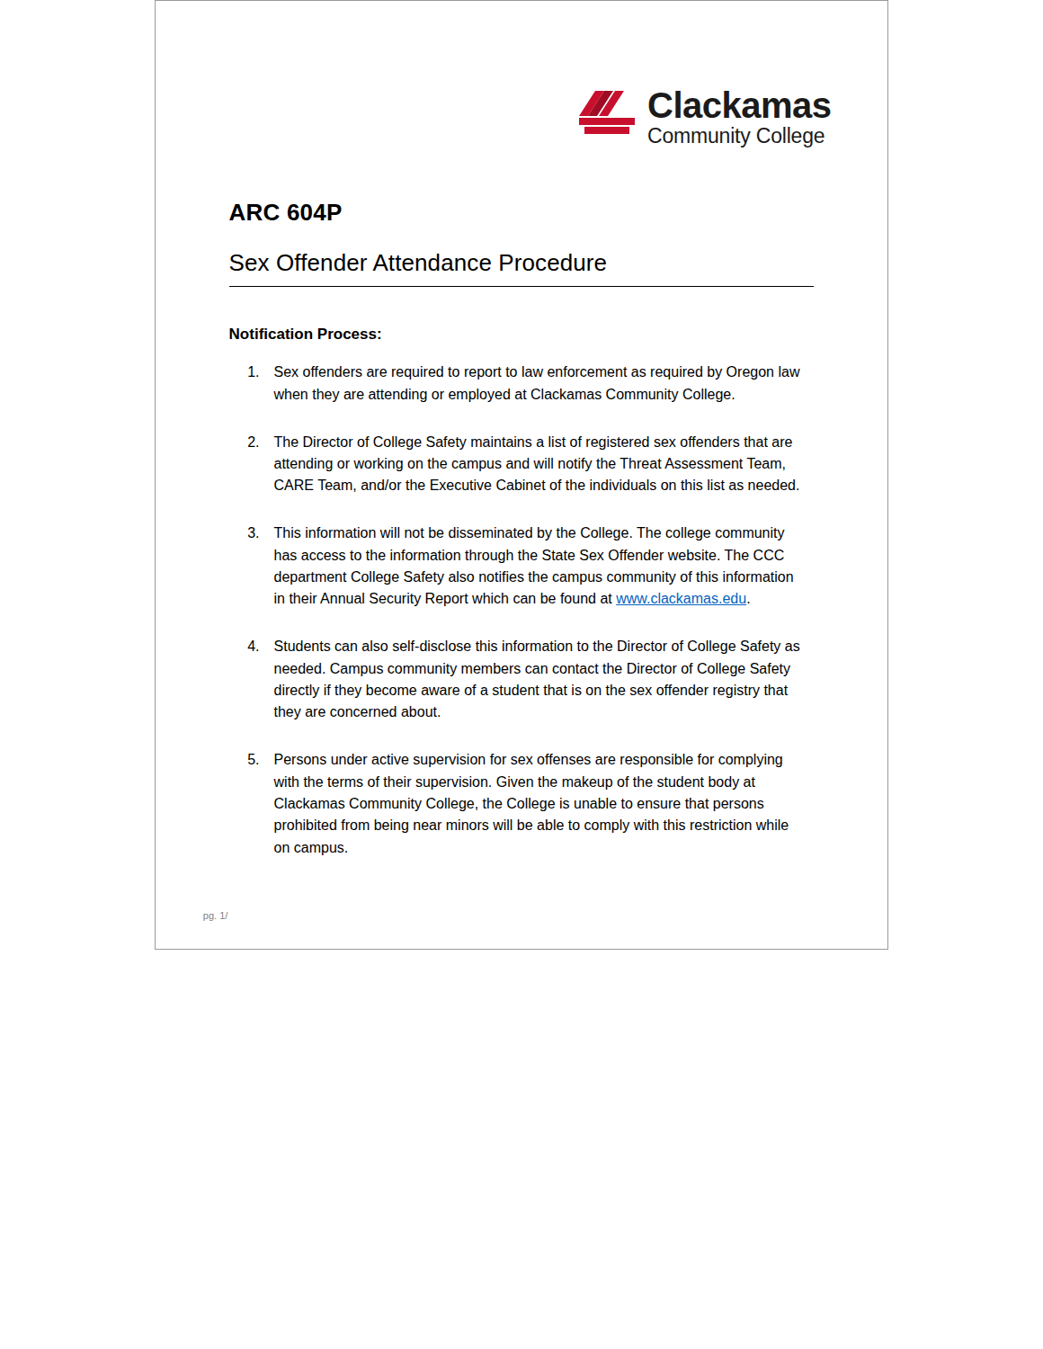Clackamas
Community College
ARC 604P
Sex Offender Attendance Procedure
Notification Process:
Sex offenders are required to report to law enforcement as required by Oregon law when they are attending or employed at Clackamas Community College.
The Director of College Safety maintains a list of registered sex offenders that are attending or working on the campus and will notify the Threat Assessment Team, CARE Team, and/or the Executive Cabinet of the individuals on this list as needed.
This information will not be disseminated by the College. The college community has access to the information through the State Sex Offender website. The CCC department College Safety also notifies the campus community of this information in their Annual Security Report which can be found at www.clackamas.edu.
Students can also self-disclose this information to the Director of College Safety as needed. Campus community members can contact the Director of College Safety directly if they become aware of a student that is on the sex offender registry that they are concerned about.
Persons under active supervision for sex offenses are responsible for complying with the terms of their supervision. Given the makeup of the student body at Clackamas Community College, the College is unable to ensure that persons prohibited from being near minors will be able to comply with this restriction while on campus.
pg. 1/